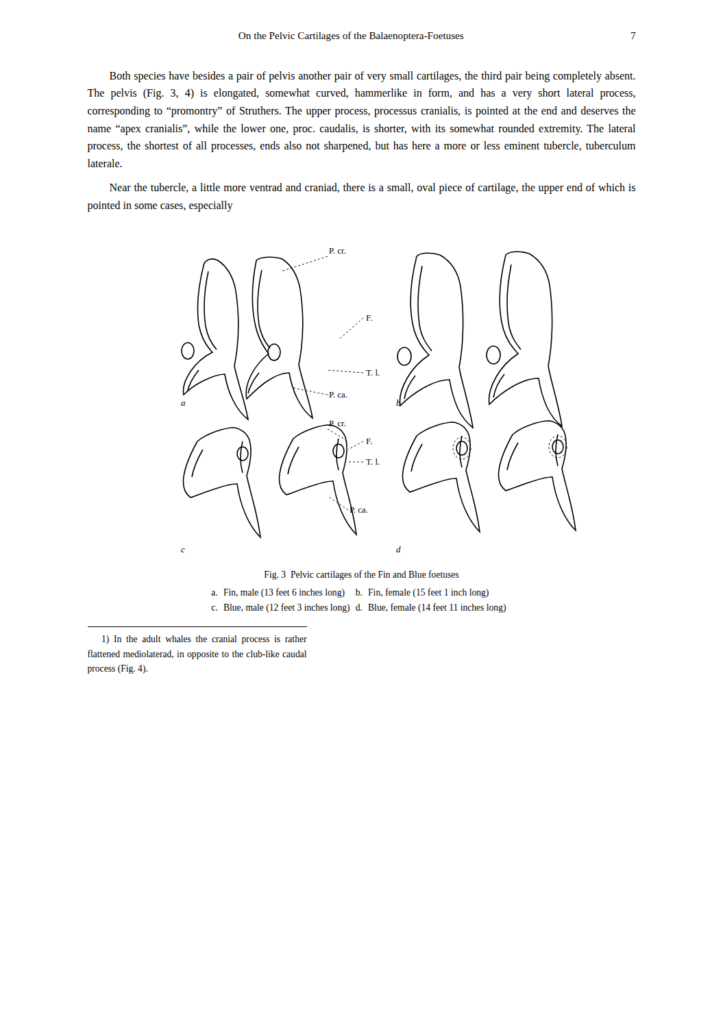On the Pelvic Cartilages of the Balaenoptera-Foetuses 7
Both species have besides a pair of pelvis another pair of very small cartilages, the third pair being completely absent. The pelvis (Fig. 3, 4) is elongated, somewhat curved, hammerlike in form, and has a very short lateral process, corresponding to “promontry” of Struthers. The upper process, processus cranialis, is pointed at the end and deserves the name “apex cranialis”, while the lower one, proc. caudalis, is shorter, with its somewhat rounded extremity. The lateral process, the shortest of all processes, ends also not sharpened, but has here a more or less eminent tubercle, tuberculum laterale.
Near the tubercle, a little more ventrad and craniad, there is a small, oval piece of cartilage, the upper end of which is pointed in some cases, especially
P. cr. F. T. l. P. ca. P. cr. F. T. l. P. ca. a b c d
Fig. 3 Pelvic cartilages of the Fin and Blue foetuses
| a. | Fin, male (13 feet 6 inches long) | b. | Fin, female (15 feet 1 inch long) |
| c. | Blue, male (12 feet 3 inches long) | d. | Blue, female (14 feet 11 inches long) |
1) In the adult whales the cranial process is rather flattened mediolaterad, in opposite to the club-like caudal process (Fig. 4).